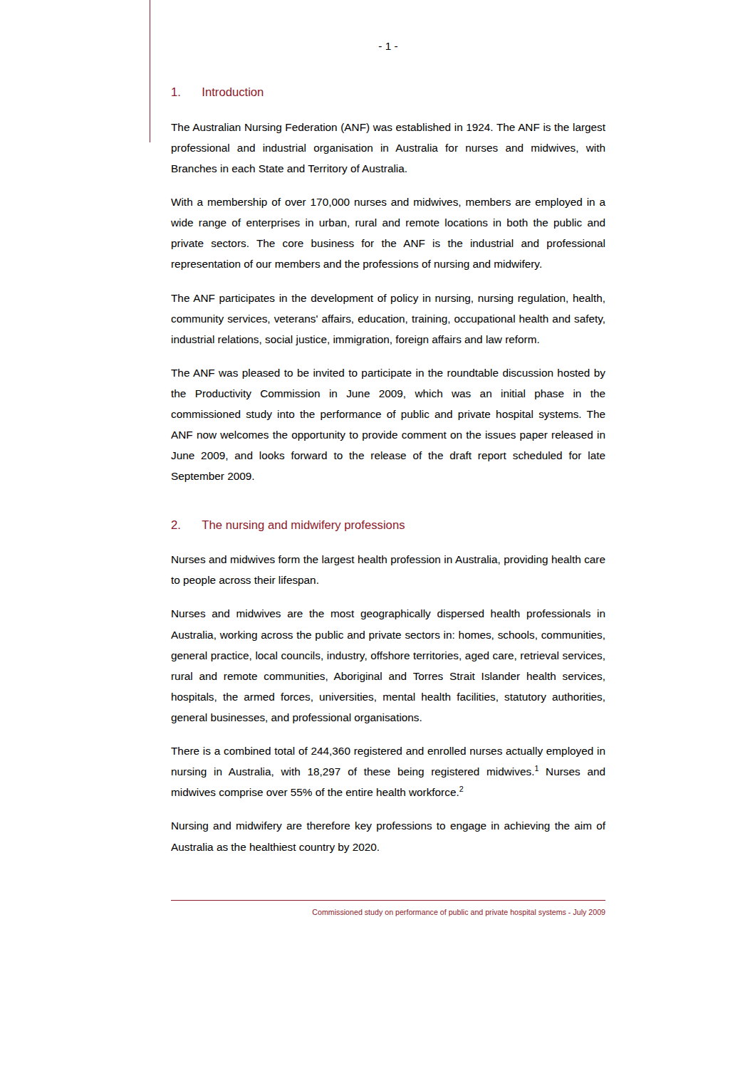- 1 -
1. Introduction
The Australian Nursing Federation (ANF) was established in 1924. The ANF is the largest professional and industrial organisation in Australia for nurses and midwives, with Branches in each State and Territory of Australia.
With a membership of over 170,000 nurses and midwives, members are employed in a wide range of enterprises in urban, rural and remote locations in both the public and private sectors. The core business for the ANF is the industrial and professional representation of our members and the professions of nursing and midwifery.
The ANF participates in the development of policy in nursing, nursing regulation, health, community services, veterans' affairs, education, training, occupational health and safety, industrial relations, social justice, immigration, foreign affairs and law reform.
The ANF was pleased to be invited to participate in the roundtable discussion hosted by the Productivity Commission in June 2009, which was an initial phase in the commissioned study into the performance of public and private hospital systems. The ANF now welcomes the opportunity to provide comment on the issues paper released in June 2009, and looks forward to the release of the draft report scheduled for late September 2009.
2. The nursing and midwifery professions
Nurses and midwives form the largest health profession in Australia, providing health care to people across their lifespan.
Nurses and midwives are the most geographically dispersed health professionals in Australia, working across the public and private sectors in: homes, schools, communities, general practice, local councils, industry, offshore territories, aged care, retrieval services, rural and remote communities, Aboriginal and Torres Strait Islander health services, hospitals, the armed forces, universities, mental health facilities, statutory authorities, general businesses, and professional organisations.
There is a combined total of 244,360 registered and enrolled nurses actually employed in nursing in Australia, with 18,297 of these being registered midwives.1 Nurses and midwives comprise over 55% of the entire health workforce.2
Nursing and midwifery are therefore key professions to engage in achieving the aim of Australia as the healthiest country by 2020.
Commissioned study on performance of public and private hospital systems - July 2009